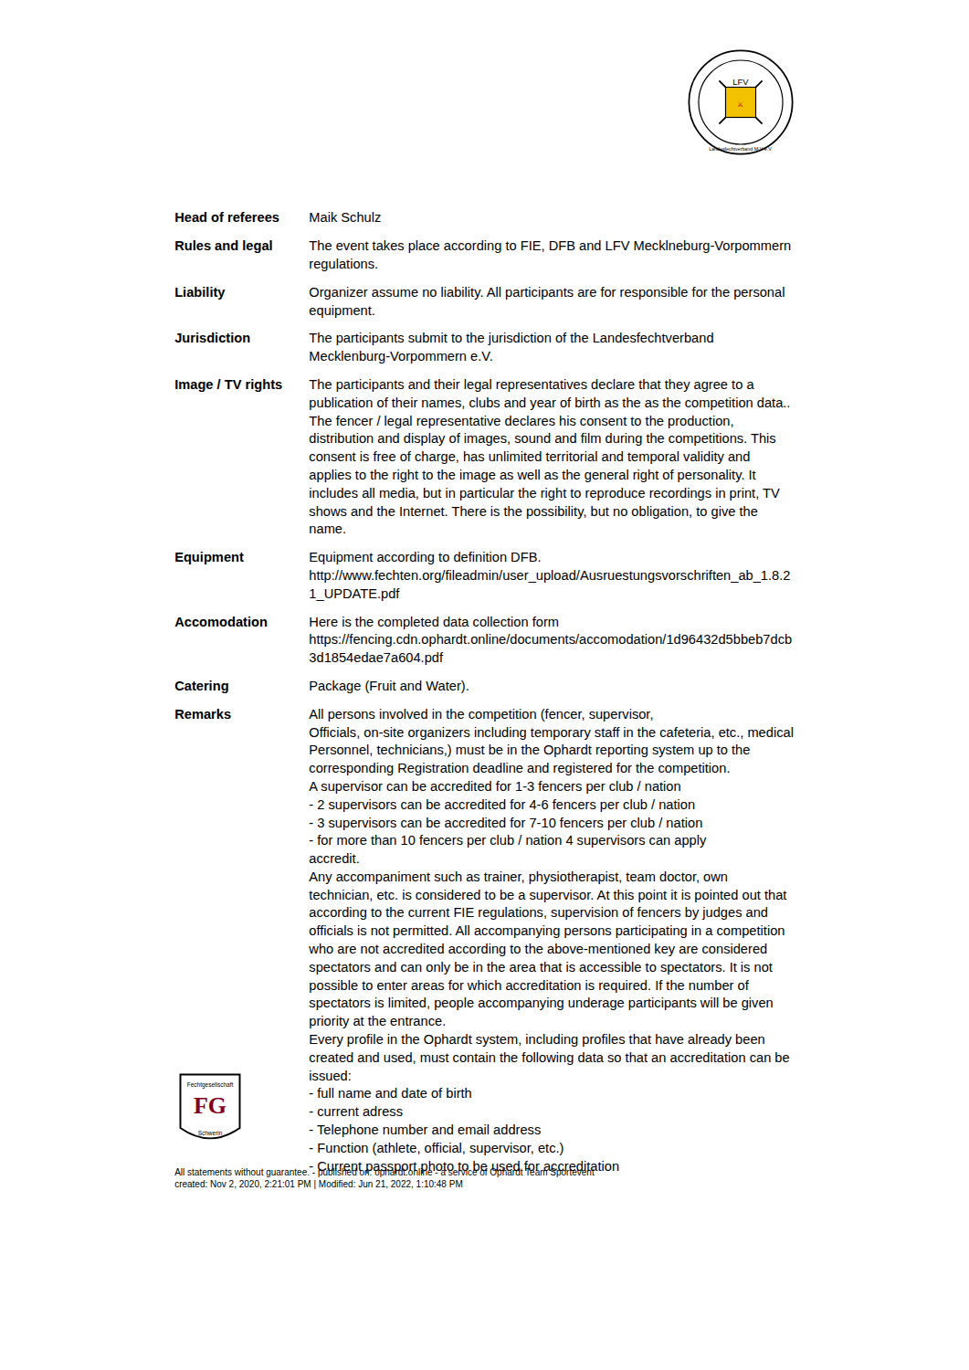| Head of referees | Maik Schulz |
| Rules and legal | The event takes place according to FIE, DFB and LFV Mecklneburg-Vorpommern regulations. |
| Liability | Organizer assume no liability. All participants are for responsible for the personal equipment. |
| Jurisdiction | The participants submit to the jurisdiction of the Landesfechtverband Mecklenburg-Vorpommern e.V. |
| Image / TV rights | The participants and their legal representatives declare that they agree to a publication of their names, clubs and year of birth as the as the competition data.. The fencer / legal representative declares his consent to the production, distribution and display of images, sound and film during the competitions. This consent is free of charge, has unlimited territorial and temporal validity and applies to the right to the image as well as the general right of personality. It includes all media, but in particular the right to reproduce recordings in print, TV shows and the Internet. There is the possibility, but no obligation, to give the name. |
| Equipment | Equipment according to definition DFB. http://www.fechten.org/fileadmin/user_upload/Ausruestungsvorschriften_ab_1.8.21_UPDATE.pdf |
| Accomodation | Here is the completed data collection form https://fencing.cdn.ophardt.online/documents/accomodation/1d96432d5bbeb7dcb3d1854edae7a604.pdf |
| Catering | Package (Fruit and Water). |
| Remarks | All persons involved in the competition (fencer, supervisor, Officials, on-site organizers including temporary staff in the cafeteria, etc., medical Personnel, technicians,) must be in the Ophardt reporting system up to the corresponding Registration deadline and registered for the competition. A supervisor can be accredited for 1-3 fencers per club / nation - 2 supervisors can be accredited for 4-6 fencers per club / nation - 3 supervisors can be accredited for 7-10 fencers per club / nation - for more than 10 fencers per club / nation 4 supervisors can apply accredit. Any accompaniment such as trainer, physiotherapist, team doctor, own technician, etc. is considered to be a supervisor. At this point it is pointed out that according to the current FIE regulations, supervision of fencers by judges and officials is not permitted. All accompanying persons participating in a competition who are not accredited according to the above-mentioned key are considered spectators and can only be in the area that is accessible to spectators. It is not possible to enter areas for which accreditation is required. If the number of spectators is limited, people accompanying underage participants will be given priority at the entrance. Every profile in the Ophardt system, including profiles that have already been created and used, must contain the following data so that an accreditation can be issued: - full name and date of birth - current adress - Telephone number and email address - Function (athlete, official, supervisor, etc.) - Current passport photo to be used for accreditation |
All statements without guarantee. - published on: ophardt.online - a service of Ophardt Team Sportevent
created: Nov 2, 2020, 2:21:01 PM | Modified: Jun 21, 2022, 1:10:48 PM